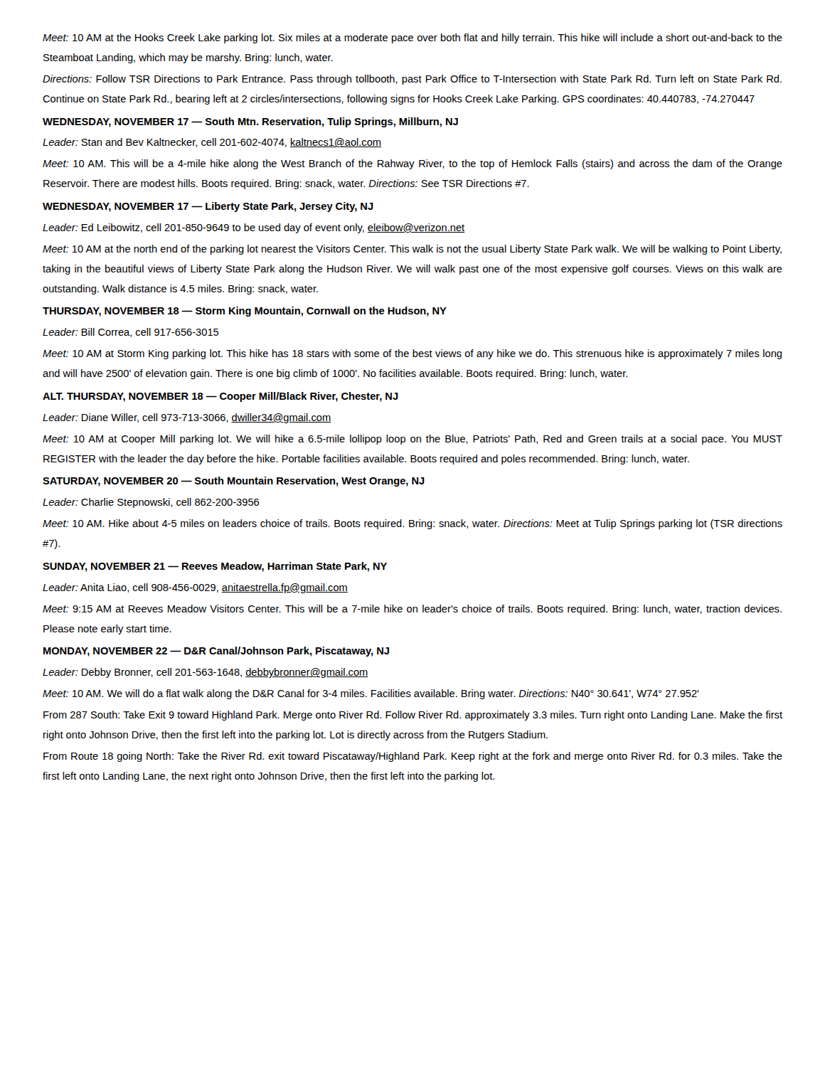Meet: 10 AM at the Hooks Creek Lake parking lot. Six miles at a moderate pace over both flat and hilly terrain. This hike will include a short out-and-back to the Steamboat Landing, which may be marshy. Bring: lunch, water.
Directions: Follow TSR Directions to Park Entrance. Pass through tollbooth, past Park Office to T-Intersection with State Park Rd. Turn left on State Park Rd. Continue on State Park Rd., bearing left at 2 circles/intersections, following signs for Hooks Creek Lake Parking. GPS coordinates: 40.440783, -74.270447
WEDNESDAY, NOVEMBER 17 — South Mtn. Reservation, Tulip Springs, Millburn, NJ
Leader: Stan and Bev Kaltnecker, cell 201-602-4074, kaltnecs1@aol.com
Meet: 10 AM. This will be a 4-mile hike along the West Branch of the Rahway River, to the top of Hemlock Falls (stairs) and across the dam of the Orange Reservoir. There are modest hills. Boots required. Bring: snack, water. Directions: See TSR Directions #7.
WEDNESDAY, NOVEMBER 17 — Liberty State Park, Jersey City, NJ
Leader: Ed Leibowitz, cell 201-850-9649 to be used day of event only, eleibow@verizon.net
Meet: 10 AM at the north end of the parking lot nearest the Visitors Center. This walk is not the usual Liberty State Park walk. We will be walking to Point Liberty, taking in the beautiful views of Liberty State Park along the Hudson River. We will walk past one of the most expensive golf courses. Views on this walk are outstanding. Walk distance is 4.5 miles. Bring: snack, water.
THURSDAY, NOVEMBER 18 — Storm King Mountain, Cornwall on the Hudson, NY
Leader: Bill Correa, cell 917-656-3015
Meet: 10 AM at Storm King parking lot. This hike has 18 stars with some of the best views of any hike we do. This strenuous hike is approximately 7 miles long and will have 2500' of elevation gain. There is one big climb of 1000'. No facilities available. Boots required. Bring: lunch, water.
ALT. THURSDAY, NOVEMBER 18 — Cooper Mill/Black River, Chester, NJ
Leader: Diane Willer, cell 973-713-3066, dwiller34@gmail.com
Meet: 10 AM at Cooper Mill parking lot. We will hike a 6.5-mile lollipop loop on the Blue, Patriots' Path, Red and Green trails at a social pace. You MUST REGISTER with the leader the day before the hike. Portable facilities available. Boots required and poles recommended. Bring: lunch, water.
SATURDAY, NOVEMBER 20 — South Mountain Reservation, West Orange, NJ
Leader: Charlie Stepnowski, cell 862-200-3956
Meet: 10 AM. Hike about 4-5 miles on leaders choice of trails. Boots required. Bring: snack, water. Directions: Meet at Tulip Springs parking lot (TSR directions #7).
SUNDAY, NOVEMBER 21 — Reeves Meadow, Harriman State Park, NY
Leader: Anita Liao, cell 908-456-0029, anitaestrella.fp@gmail.com
Meet: 9:15 AM at Reeves Meadow Visitors Center. This will be a 7-mile hike on leader's choice of trails. Boots required. Bring: lunch, water, traction devices. Please note early start time.
MONDAY, NOVEMBER 22 — D&R Canal/Johnson Park, Piscataway, NJ
Leader: Debby Bronner, cell 201-563-1648, debbybronner@gmail.com
Meet: 10 AM. We will do a flat walk along the D&R Canal for 3-4 miles. Facilities available. Bring water. Directions: N40° 30.641', W74° 27.952'
From 287 South: Take Exit 9 toward Highland Park. Merge onto River Rd. Follow River Rd. approximately 3.3 miles. Turn right onto Landing Lane. Make the first right onto Johnson Drive, then the first left into the parking lot. Lot is directly across from the Rutgers Stadium.
From Route 18 going North: Take the River Rd. exit toward Piscataway/Highland Park. Keep right at the fork and merge onto River Rd. for 0.3 miles. Take the first left onto Landing Lane, the next right onto Johnson Drive, then the first left into the parking lot.